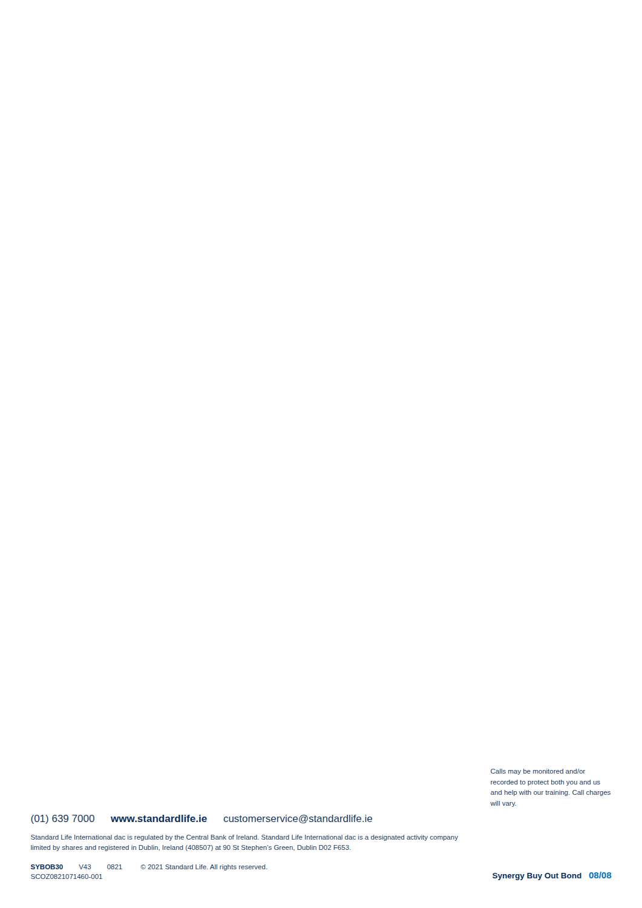Calls may be monitored and/or recorded to protect both you and us and help with our training. Call charges will vary.
(01) 639 7000 www.standardlife.ie customerservice@standardlife.ie
Standard Life International dac is regulated by the Central Bank of Ireland. Standard Life International dac is a designated activity company limited by shares and registered in Dublin, Ireland (408507) at 90 St Stephen’s Green, Dublin D02 F653.
SYBOB30 V430821© 2021 Standard Life. All rights reserved. SCOZ0821071460-001 Synergy Buy Out Bond 08/08